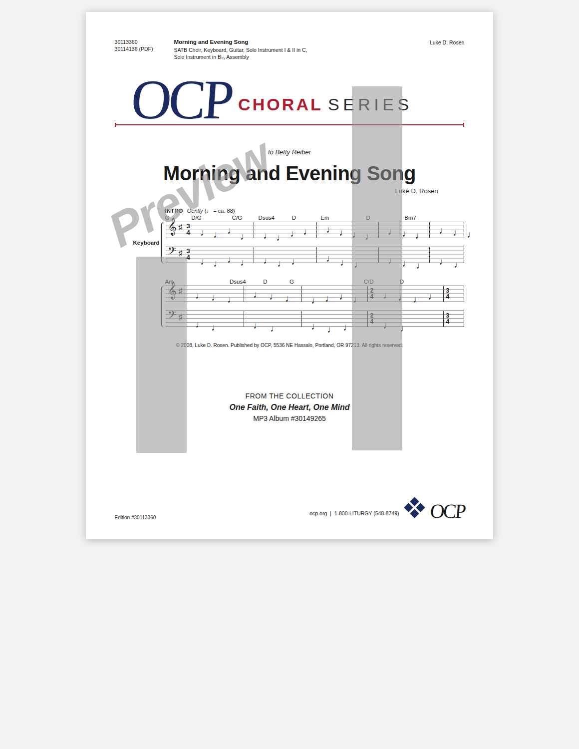30113360
30114136 (PDF)
Morning and Evening Song
SATB Choir, Keyboard, Guitar, Solo Instrument I & II in C,
Solo Instrument in B♭, Assembly
Luke D. Rosen
OCP
CHORAL SERIES
to Betty Reiber
Morning and Evening Song
Luke D. Rosen
INTRO Gently (♩ = ca. 88)
G D/G C/G Dsus4 D Em D Bm7
Keyboard
𝄞 ♯ 34 ♩ ♩ ♩ ♩ ♩ ♩ ♩ ♩ ♩ ♩ ♩ ♩ ♩ ♩ ♩ ♩ ♩ ♩
𝄢 ♯ 34 ♩ ♩ ♩ ♩ ♩ ♩ ♩ ♩ ♩ ♩ ♩ ♩ ♩ ♩ ♩
Am Dsus4 D G C/D D
𝄞 ♯ ♩ ♩ ♩ ♩ ♩ ♩ ♩ ♩ ♩ ♩ 2
4 ♩ ♩ ♩ ♩ 3
4
𝄢 ♯ ♩ ♩ ♩ ♩ ♩ ♩ ♩ 2
4 ♩ ♩ 3
4
© 2008, Luke D. Rosen. Published by OCP, 5536 NE Hassalo, Portland, OR 97213. All rights reserved.
FROM THE COLLECTION
One Faith, One Heart, One Mind
MP3 Album #30149265
ocp.org | 1-800-LITURGY (548-8749)
OCP
Edition #30113360
Preview